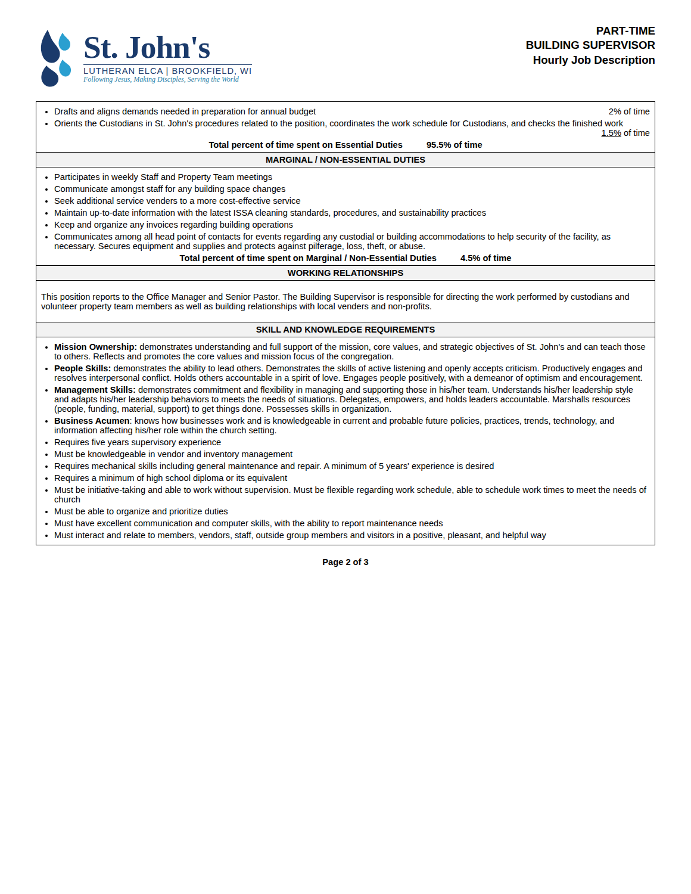St. John's
LUTHERAN ELCA | BROOKFIELD, WI
Following Jesus, Making Disciples, Serving the World
PART-TIME
BUILDING SUPERVISOR
Hourly Job Description
| Drafts and aligns demands needed in preparation for annual budget 2% of time Orients the Custodians in St. John's procedures related to the position, coordinates the work schedule for Custodians, and checks the finished work 1.5% of time Total percent of time spent on Essential Duties 95.5% of time |
| MARGINAL / NON-ESSENTIAL DUTIES |
| Participates in weekly Staff and Property Team meetings Communicate amongst staff for any building space changes Seek additional service venders to a more cost-effective service Maintain up-to-date information with the latest ISSA cleaning standards, procedures, and sustainability practices Keep and organize any invoices regarding building operations Communicates among all head point of contacts for events regarding any custodial or building accommodations to help security of the facility, as necessary. Secures equipment and supplies and protects against pilferage, loss, theft, or abuse. Total percent of time spent on Marginal / Non-Essential Duties 4.5% of time |
| WORKING RELATIONSHIPS |
| This position reports to the Office Manager and Senior Pastor. The Building Supervisor is responsible for directing the work performed by custodians and volunteer property team members as well as building relationships with local venders and non-profits. |
| SKILL AND KNOWLEDGE REQUIREMENTS |
| Mission Ownership: demonstrates understanding and full support of the mission, core values, and strategic objectives of St. John's and can teach those to others. Reflects and promotes the core values and mission focus of the congregation. People Skills: demonstrates the ability to lead others. Demonstrates the skills of active listening and openly accepts criticism. Productively engages and resolves interpersonal conflict. Holds others accountable in a spirit of love. Engages people positively, with a demeanor of optimism and encouragement. Management Skills: demonstrates commitment and flexibility in managing and supporting those in his/her team. Understands his/her leadership style and adapts his/her leadership behaviors to meets the needs of situations. Delegates, empowers, and holds leaders accountable. Marshalls resources (people, funding, material, support) to get things done. Possesses skills in organization. Business Acumen : knows how businesses work and is knowledgeable in current and probable future policies, practices, trends, technology, and information affecting his/her role within the church setting. Requires five years supervisory experience Must be knowledgeable in vendor and inventory management Requires mechanical skills including general maintenance and repair. A minimum of 5 years' experience is desired Requires a minimum of high school diploma or its equivalent Must be initiative-taking and able to work without supervision. Must be flexible regarding work schedule, able to schedule work times to meet the needs of church Must be able to organize and prioritize duties Must have excellent communication and computer skills, with the ability to report maintenance needs Must interact and relate to members, vendors, staff, outside group members and visitors in a positive, pleasant, and helpful way |
Page 2 of 3